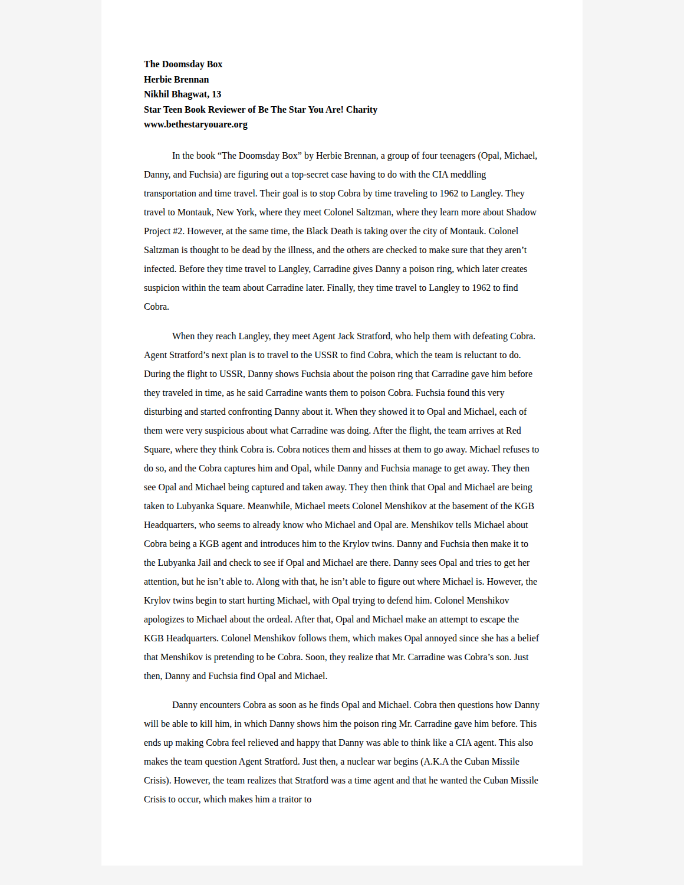The Doomsday Box Herbie Brennan Nikhil Bhagwat, 13 Star Teen Book Reviewer of Be The Star You Are! Charity www.bethestaryouare.org
In the book “The Doomsday Box” by Herbie Brennan, a group of four teenagers (Opal, Michael, Danny, and Fuchsia) are figuring out a top-secret case having to do with the CIA meddling transportation and time travel. Their goal is to stop Cobra by time traveling to 1962 to Langley. They travel to Montauk, New York, where they meet Colonel Saltzman, where they learn more about Shadow Project #2. However, at the same time, the Black Death is taking over the city of Montauk. Colonel Saltzman is thought to be dead by the illness, and the others are checked to make sure that they aren’t infected. Before they time travel to Langley, Carradine gives Danny a poison ring, which later creates suspicion within the team about Carradine later. Finally, they time travel to Langley to 1962 to find Cobra.
When they reach Langley, they meet Agent Jack Stratford, who help them with defeating Cobra. Agent Stratford’s next plan is to travel to the USSR to find Cobra, which the team is reluctant to do. During the flight to USSR, Danny shows Fuchsia about the poison ring that Carradine gave him before they traveled in time, as he said Carradine wants them to poison Cobra. Fuchsia found this very disturbing and started confronting Danny about it. When they showed it to Opal and Michael, each of them were very suspicious about what Carradine was doing. After the flight, the team arrives at Red Square, where they think Cobra is. Cobra notices them and hisses at them to go away. Michael refuses to do so, and the Cobra captures him and Opal, while Danny and Fuchsia manage to get away. They then see Opal and Michael being captured and taken away. They then think that Opal and Michael are being taken to Lubyanka Square. Meanwhile, Michael meets Colonel Menshikov at the basement of the KGB Headquarters, who seems to already know who Michael and Opal are. Menshikov tells Michael about Cobra being a KGB agent and introduces him to the Krylov twins. Danny and Fuchsia then make it to the Lubyanka Jail and check to see if Opal and Michael are there. Danny sees Opal and tries to get her attention, but he isn’t able to. Along with that, he isn’t able to figure out where Michael is. However, the Krylov twins begin to start hurting Michael, with Opal trying to defend him. Colonel Menshikov apologizes to Michael about the ordeal. After that, Opal and Michael make an attempt to escape the KGB Headquarters. Colonel Menshikov follows them, which makes Opal annoyed since she has a belief that Menshikov is pretending to be Cobra. Soon, they realize that Mr. Carradine was Cobra’s son. Just then, Danny and Fuchsia find Opal and Michael.
Danny encounters Cobra as soon as he finds Opal and Michael. Cobra then questions how Danny will be able to kill him, in which Danny shows him the poison ring Mr. Carradine gave him before. This ends up making Cobra feel relieved and happy that Danny was able to think like a CIA agent. This also makes the team question Agent Stratford. Just then, a nuclear war begins (A.K.A the Cuban Missile Crisis). However, the team realizes that Stratford was a time agent and that he wanted the Cuban Missile Crisis to occur, which makes him a traitor to